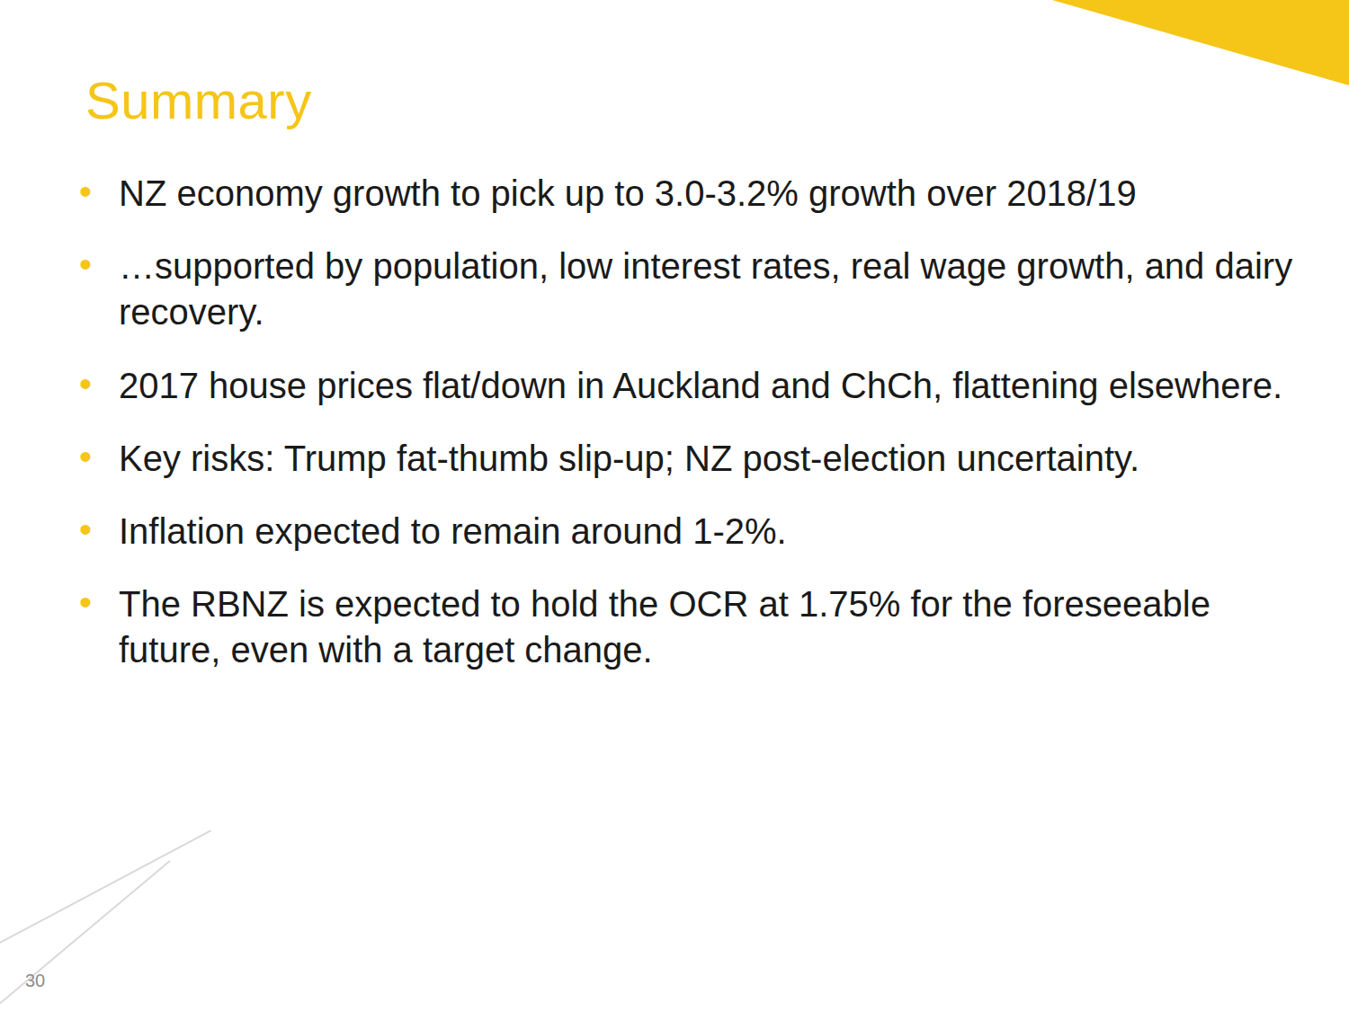Summary
NZ economy growth to pick up to 3.0-3.2% growth over 2018/19
…supported by population, low interest rates, real wage growth, and dairy recovery.
2017 house prices flat/down in Auckland and ChCh, flattening elsewhere.
Key risks: Trump fat-thumb slip-up; NZ post-election uncertainty.
Inflation expected to remain around 1-2%.
The RBNZ is expected to hold the OCR at 1.75% for the foreseeable future, even with a target change.
30